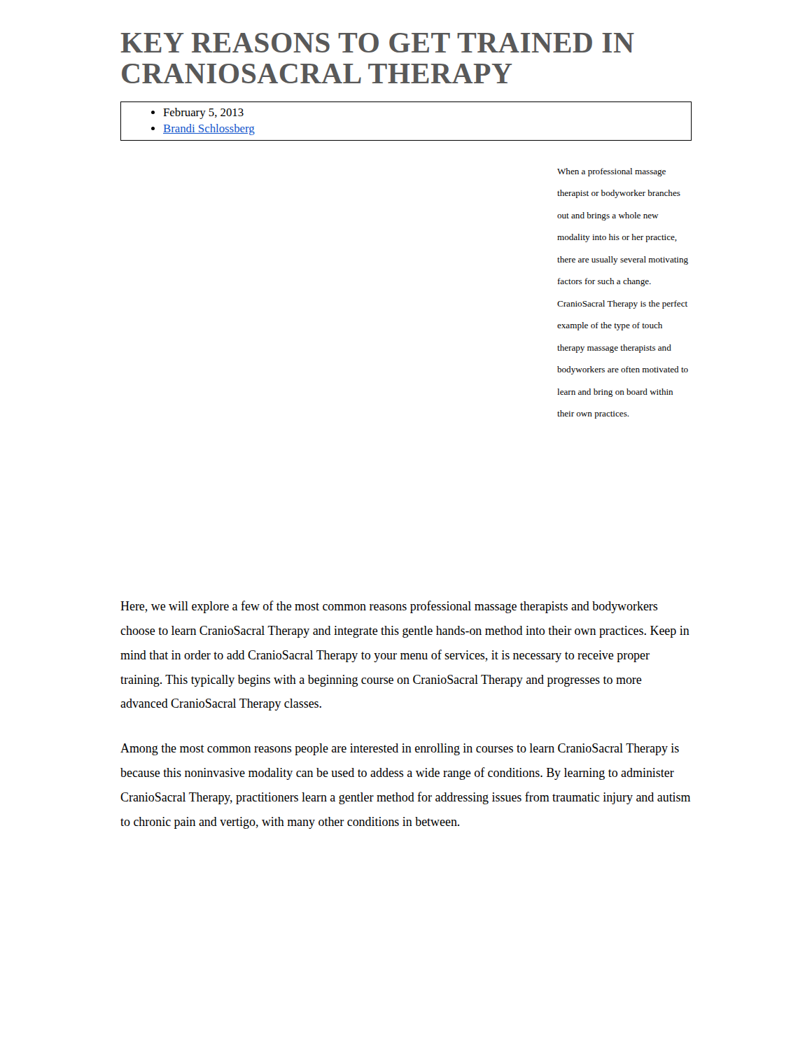KEY REASONS TO GET TRAINED IN CRANIOSACRAL THERAPY
February 5, 2013
Brandi Schlossberg
When a professional massage therapist or bodyworker branches out and brings a whole new modality into his or her practice, there are usually several motivating factors for such a change. CranioSacral Therapy is the perfect example of the type of touch therapy massage therapists and bodyworkers are often motivated to learn and bring on board within their own practices.
Here, we will explore a few of the most common reasons professional massage therapists and bodyworkers choose to learn CranioSacral Therapy and integrate this gentle hands-on method into their own practices. Keep in mind that in order to add CranioSacral Therapy to your menu of services, it is necessary to receive proper training. This typically begins with a beginning course on CranioSacral Therapy and progresses to more advanced CranioSacral Therapy classes.
Among the most common reasons people are interested in enrolling in courses to learn CranioSacral Therapy is because this noninvasive modality can be used to addess a wide range of conditions. By learning to administer CranioSacral Therapy, practitioners learn a gentler method for addressing issues from traumatic injury and autism to chronic pain and vertigo, with many other conditions in between.